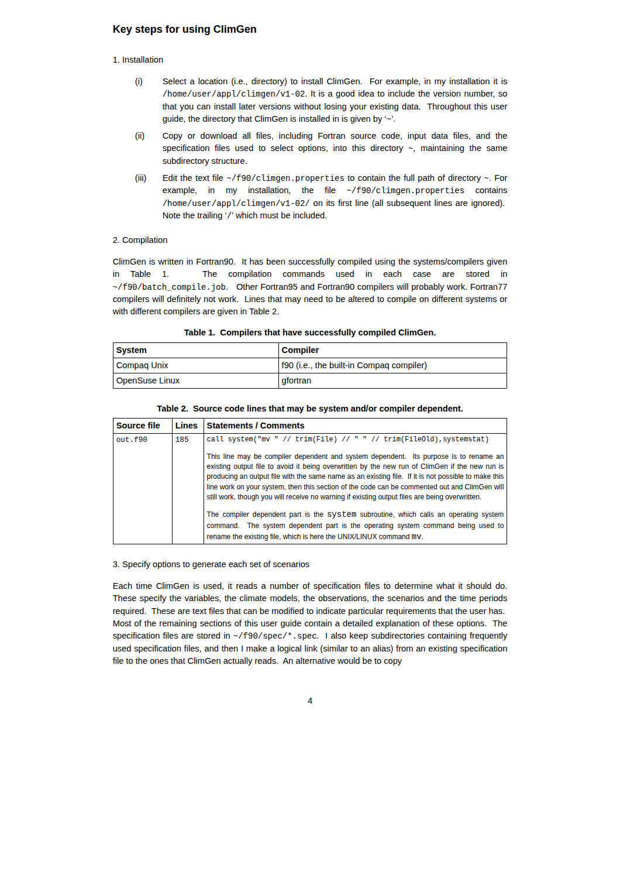Key steps for using ClimGen
1. Installation
(i) Select a location (i.e., directory) to install ClimGen. For example, in my installation it is /home/user/appl/climgen/v1-02. It is a good idea to include the version number, so that you can install later versions without losing your existing data. Throughout this user guide, the directory that ClimGen is installed in is given by ‘~’.
(ii) Copy or download all files, including Fortran source code, input data files, and the specification files used to select options, into this directory ~, maintaining the same subdirectory structure.
(iii) Edit the text file ~/f90/climgen.properties to contain the full path of directory ~. For example, in my installation, the file ~/f90/climgen.properties contains /home/user/appl/climgen/v1-02/ on its first line (all subsequent lines are ignored). Note the trailing ‘/’ which must be included.
2. Compilation
ClimGen is written in Fortran90. It has been successfully compiled using the systems/compilers given in Table 1. The compilation commands used in each case are stored in ~/f90/batch_compile.job. Other Fortran95 and Fortran90 compilers will probably work. Fortran77 compilers will definitely not work. Lines that may need to be altered to compile on different systems or with different compilers are given in Table 2.
Table 1. Compilers that have successfully compiled ClimGen.
| System | Compiler |
| --- | --- |
| Compaq Unix | f90 (i.e., the built-in Compaq compiler) |
| OpenSuse Linux | gfortran |
Table 2. Source code lines that may be system and/or compiler dependent.
| Source file | Lines | Statements / Comments |
| --- | --- | --- |
| out.f90 | 185 | call system("mv " // trim(File) // " " // trim(FileOld),systemstat) This line may be compiler dependent and system dependent. Its purpose is to rename an existing output file to avoid it being overwritten by the new run of ClimGen if the new run is producing an output file with the same name as an existing file. If it is not possible to make this line work on your system, then this section of the code can be commented out and ClimGen will still work, though you will receive no warning if existing output files are being overwritten. The compiler dependent part is the system subroutine, which calls an operating system command. The system dependent part is the operating system command being used to rename the existing file, which is here the UNIX/LINUX command mv . |
3. Specify options to generate each set of scenarios
Each time ClimGen is used, it reads a number of specification files to determine what it should do. These specify the variables, the climate models, the observations, the scenarios and the time periods required. These are text files that can be modified to indicate particular requirements that the user has. Most of the remaining sections of this user guide contain a detailed explanation of these options. The specification files are stored in ~/f90/spec/*.spec. I also keep subdirectories containing frequently used specification files, and then I make a logical link (similar to an alias) from an existing specification file to the ones that ClimGen actually reads. An alternative would be to copy
4